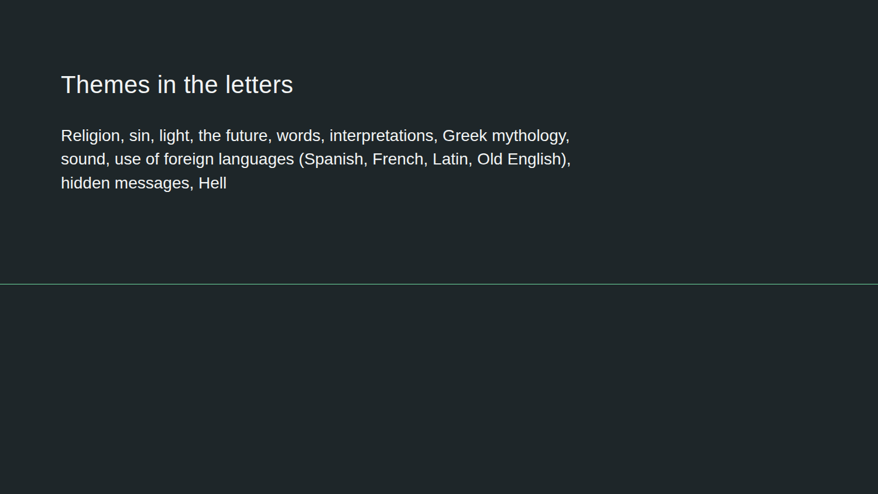Themes in the letters
Religion, sin, light, the future, words, interpretations, Greek mythology, sound, use of foreign languages (Spanish, French, Latin, Old English), hidden messages, Hell